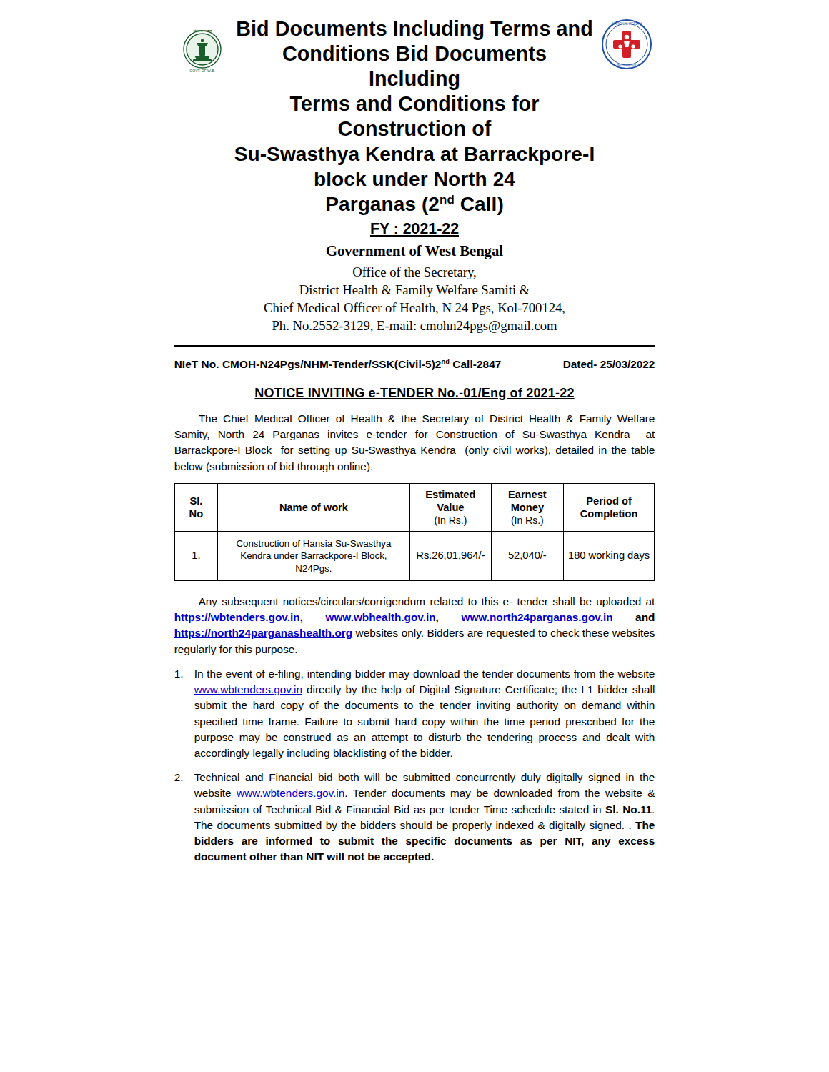পশ্চিমবঙ্গ সরকার GOVT. OF W.B.
Bid Documents Including Terms and
Conditions Bid Documents Including
Terms and Conditions for Construction of
Su-Swasthya Kendra at Barrackpore-I block under North 24
Parganas (2nd Call)
FY : 2021-22
Government of West Bengal
Office of the Secretary,
District Health & Family Welfare Samiti &
Chief Medical Officer of Health, N 24 Pgs, Kol-700124,
Ph. No.2552-3129, E-mail: cmohn24pgs@gmail.com
NATIONAL HEALTH জাতীয় স্বাস্থ্য মিশন
NIeT No. CMOH-N24Pgs/NHM-Tender/SSK(Civil-5)2nd Call-2847
Dated- 25/03/2022
NOTICE INVITING e-TENDER No.-01/Eng of 2021-22
The Chief Medical Officer of Health & the Secretary of District Health & Family Welfare Samity, North 24 Parganas invites e-tender for Construction of Su-Swasthya Kendra at Barrackpore-I Block for setting up Su-Swasthya Kendra (only civil works), detailed in the table below (submission of bid through online).
| Sl. No | Name of work | Estimated Value (In Rs.) | Earnest Money (In Rs.) | Period of Completion |
| --- | --- | --- | --- | --- |
| 1. | Construction of Hansia Su-Swasthya Kendra under Barrackpore-I Block, N24Pgs. | Rs.26,01,964/- | 52,040/- | 180 working days |
Any subsequent notices/circulars/corrigendum related to this e- tender shall be uploaded at https://wbtenders.gov.in, www.wbhealth.gov.in, www.north24parganas.gov.in and https://north24parganashealth.org websites only. Bidders are requested to check these websites regularly for this purpose.
1.
In the event of e-filing, intending bidder may download the tender documents from the website www.wbtenders.gov.in directly by the help of Digital Signature Certificate; the L1 bidder shall submit the hard copy of the documents to the tender inviting authority on demand within specified time frame. Failure to submit hard copy within the time period prescribed for the purpose may be construed as an attempt to disturb the tendering process and dealt with accordingly legally including blacklisting of the bidder.
2.
Technical and Financial bid both will be submitted concurrently duly digitally signed in the website www.wbtenders.gov.in. Tender documents may be downloaded from the website & submission of Technical Bid & Financial Bid as per tender Time schedule stated in Sl. No.11. The documents submitted by the bidders should be properly indexed & digitally signed. . The bidders are informed to submit the specific documents as per NIT, any excess document other than NIT will not be accepted.